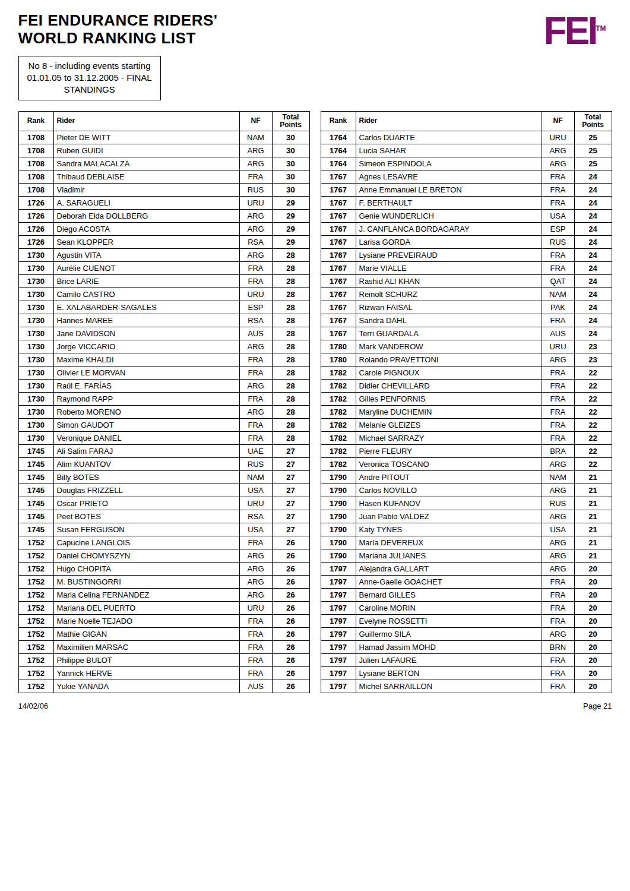FEI ENDURANCE RIDERS'
WORLD RANKING LIST
No 8 - including events starting
01.01.05 to 31.12.2005 - FINAL
STANDINGS
FEITM
| Rank | Rider | NF | Total Points |
| --- | --- | --- | --- |
| 1708 | Pieter DE WITT | NAM | 30 |
| 1708 | Ruben GUIDI | ARG | 30 |
| 1708 | Sandra MALACALZA | ARG | 30 |
| 1708 | Thibaud DEBLAISE | FRA | 30 |
| 1708 | Vladimir | RUS | 30 |
| 1726 | A. SARAGUELI | URU | 29 |
| 1726 | Deborah Elda DOLLBERG | ARG | 29 |
| 1726 | Diego ACOSTA | ARG | 29 |
| 1726 | Sean KLOPPER | RSA | 29 |
| 1730 | Agustin VITA | ARG | 28 |
| 1730 | Aurélie CUENOT | FRA | 28 |
| 1730 | Brice LARIE | FRA | 28 |
| 1730 | Camilo CASTRO | URU | 28 |
| 1730 | E. XALABARDER-SAGALES | ESP | 28 |
| 1730 | Hannes MAREE | RSA | 28 |
| 1730 | Jane DAVIDSON | AUS | 28 |
| 1730 | Jorge VICCARIO | ARG | 28 |
| 1730 | Maxime KHALDI | FRA | 28 |
| 1730 | Olivier LE MORVAN | FRA | 28 |
| 1730 | Raúl E. FARÍAS | ARG | 28 |
| 1730 | Raymond RAPP | FRA | 28 |
| 1730 | Roberto MORENO | ARG | 28 |
| 1730 | Simon GAUDOT | FRA | 28 |
| 1730 | Veronique DANIEL | FRA | 28 |
| 1745 | Ali Salim FARAJ | UAE | 27 |
| 1745 | Alim KUANTOV | RUS | 27 |
| 1745 | Billy BOTES | NAM | 27 |
| 1745 | Douglas FRIZZELL | USA | 27 |
| 1745 | Oscar PRIETO | URU | 27 |
| 1745 | Peet BOTES | RSA | 27 |
| 1745 | Susan FERGUSON | USA | 27 |
| 1752 | Capucine LANGLOIS | FRA | 26 |
| 1752 | Daniel CHOMYSZYN | ARG | 26 |
| 1752 | Hugo CHOPITA | ARG | 26 |
| 1752 | M. BUSTINGORRI | ARG | 26 |
| 1752 | Maria Celina FERNANDEZ | ARG | 26 |
| 1752 | Mariana DEL PUERTO | URU | 26 |
| 1752 | Marie Noelle TEJADO | FRA | 26 |
| 1752 | Mathie GIGAN | FRA | 26 |
| 1752 | Maximilien MARSAC | FRA | 26 |
| 1752 | Philippe BULOT | FRA | 26 |
| 1752 | Yannick HERVE | FRA | 26 |
| 1752 | Yukie YANADA | AUS | 26 |
| Rank | Rider | NF | Total Points |
| --- | --- | --- | --- |
| 1764 | Carlos DUARTE | URU | 25 |
| 1764 | Lucia SAHAR | ARG | 25 |
| 1764 | Simeon ESPINDOLA | ARG | 25 |
| 1767 | Agnes LESAVRE | FRA | 24 |
| 1767 | Anne Emmanuel LE BRETON | FRA | 24 |
| 1767 | F. BERTHAULT | FRA | 24 |
| 1767 | Genie WUNDERLICH | USA | 24 |
| 1767 | J. CANFLANCA BORDAGARAY | ESP | 24 |
| 1767 | Larisa GORDA | RUS | 24 |
| 1767 | Lysiane PREVEIRAUD | FRA | 24 |
| 1767 | Marie VIALLE | FRA | 24 |
| 1767 | Rashid ALI KHAN | QAT | 24 |
| 1767 | Reinolt SCHURZ | NAM | 24 |
| 1767 | Rizwan FAISAL | PAK | 24 |
| 1767 | Sandra DAHL | FRA | 24 |
| 1767 | Terri GUARDALA | AUS | 24 |
| 1780 | Mark VANDEROW | URU | 23 |
| 1780 | Rolando PRAVETTONI | ARG | 23 |
| 1782 | Carole PIGNOUX | FRA | 22 |
| 1782 | Didier CHEVILLARD | FRA | 22 |
| 1782 | Gilles PENFORNIS | FRA | 22 |
| 1782 | Maryline DUCHEMIN | FRA | 22 |
| 1782 | Melanie GLEIZES | FRA | 22 |
| 1782 | Michael SARRAZY | FRA | 22 |
| 1782 | Pierre FLEURY | BRA | 22 |
| 1782 | Veronica TOSCANO | ARG | 22 |
| 1790 | Andre PITOUT | NAM | 21 |
| 1790 | Carlos NOVILLO | ARG | 21 |
| 1790 | Hasen KUFANOV | RUS | 21 |
| 1790 | Juan Pablo VALDEZ | ARG | 21 |
| 1790 | Katy TYNES | USA | 21 |
| 1790 | María DEVEREUX | ARG | 21 |
| 1790 | Mariana JULIANES | ARG | 21 |
| 1797 | Alejandra GALLART | ARG | 20 |
| 1797 | Anne-Gaelle GOACHET | FRA | 20 |
| 1797 | Bernard GILLES | FRA | 20 |
| 1797 | Caroline MORIN | FRA | 20 |
| 1797 | Evelyne ROSSETTI | FRA | 20 |
| 1797 | Guillermo SILA | ARG | 20 |
| 1797 | Hamad Jassim MOHD | BRN | 20 |
| 1797 | Julien LAFAURE | FRA | 20 |
| 1797 | Lysiane BERTON | FRA | 20 |
| 1797 | Michel SARRAILLON | FRA | 20 |
14/02/06
Page 21